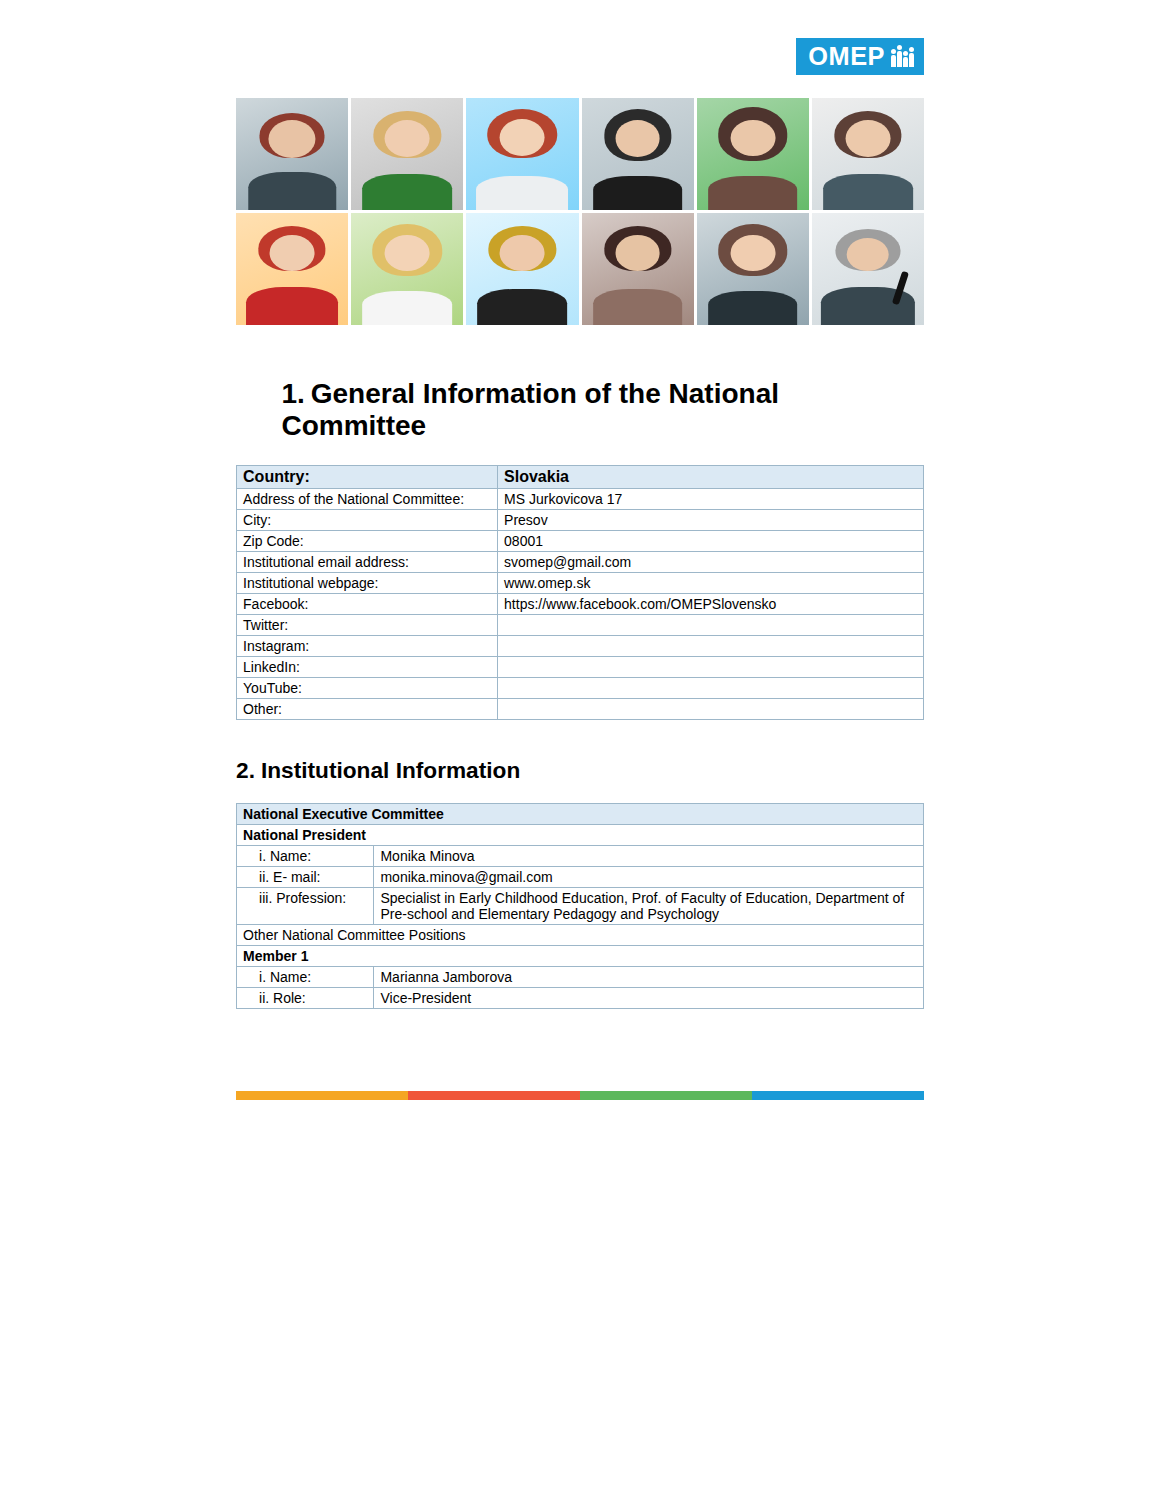OMEP
1. General Information of the National Committee
| Country: | Slovakia |
| Address of the National Committee: | MS Jurkovicova 17 |
| City: | Presov |
| Zip Code: | 08001 |
| Institutional email address: | svomep@gmail.com |
| Institutional webpage: | www.omep.sk |
| Facebook: | https://www.facebook.com/OMEPSlovensko |
| Twitter: | |
| Instagram: | |
| LinkedIn: | |
| YouTube: | |
| Other: | |
2. Institutional Information
| National Executive Committee |
| National President |
| i. Name: | Monika Minova |
| ii. E- mail: | monika.minova@gmail.com |
| iii. Profession: | Specialist in Early Childhood Education, Prof. of Faculty of Education, Department of Pre-school and Elementary Pedagogy and Psychology |
| Other National Committee Positions |
| Member 1 |
| i. Name: | Marianna Jamborova |
| ii. Role: | Vice-President |